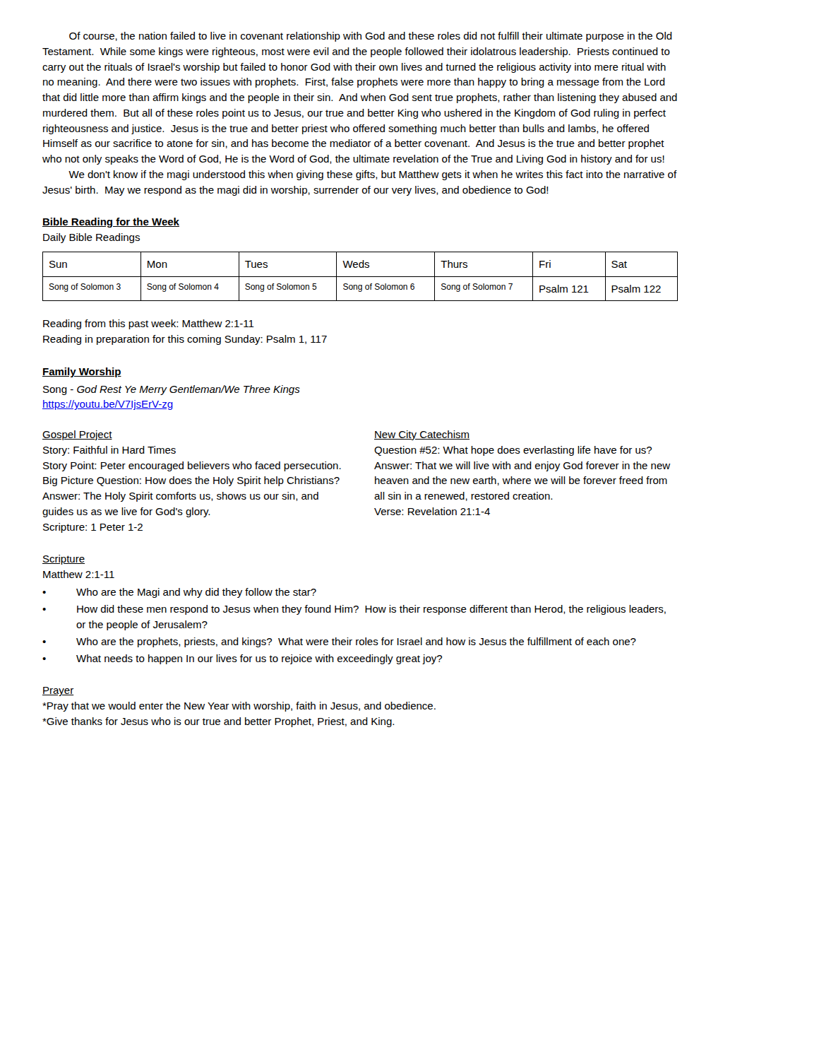Of course, the nation failed to live in covenant relationship with God and these roles did not fulfill their ultimate purpose in the Old Testament. While some kings were righteous, most were evil and the people followed their idolatrous leadership. Priests continued to carry out the rituals of Israel's worship but failed to honor God with their own lives and turned the religious activity into mere ritual with no meaning. And there were two issues with prophets. First, false prophets were more than happy to bring a message from the Lord that did little more than affirm kings and the people in their sin. And when God sent true prophets, rather than listening they abused and murdered them. But all of these roles point us to Jesus, our true and better King who ushered in the Kingdom of God ruling in perfect righteousness and justice. Jesus is the true and better priest who offered something much better than bulls and lambs, he offered Himself as our sacrifice to atone for sin, and has become the mediator of a better covenant. And Jesus is the true and better prophet who not only speaks the Word of God, He is the Word of God, the ultimate revelation of the True and Living God in history and for us!
We don't know if the magi understood this when giving these gifts, but Matthew gets it when he writes this fact into the narrative of Jesus' birth. May we respond as the magi did in worship, surrender of our very lives, and obedience to God!
Bible Reading for the Week
Daily Bible Readings
| Sun | Mon | Tues | Weds | Thurs | Fri | Sat |
| --- | --- | --- | --- | --- | --- | --- |
| Song of Solomon 3 | Song of Solomon 4 | Song of Solomon 5 | Song of Solomon 6 | Song of Solomon 7 | Psalm 121 | Psalm 122 |
Reading from this past week: Matthew 2:1-11
Reading in preparation for this coming Sunday: Psalm 1, 117
Family Worship
Song - God Rest Ye Merry Gentleman/We Three Kings
https://youtu.be/V7IjsErV-zg
Gospel Project
Story: Faithful in Hard Times
Story Point: Peter encouraged believers who faced persecution.
Big Picture Question: How does the Holy Spirit help Christians?
Answer: The Holy Spirit comforts us, shows us our sin, and guides us as we live for God's glory.
Scripture: 1 Peter 1-2
New City Catechism
Question #52: What hope does everlasting life have for us?
Answer: That we will live with and enjoy God forever in the new heaven and the new earth, where we will be forever freed from all sin in a renewed, restored creation.
Verse: Revelation 21:1-4
Scripture
Matthew 2:1-11
Who are the Magi and why did they follow the star?
How did these men respond to Jesus when they found Him? How is their response different than Herod, the religious leaders, or the people of Jerusalem?
Who are the prophets, priests, and kings? What were their roles for Israel and how is Jesus the fulfillment of each one?
What needs to happen In our lives for us to rejoice with exceedingly great joy?
Prayer
*Pray that we would enter the New Year with worship, faith in Jesus, and obedience.
*Give thanks for Jesus who is our true and better Prophet, Priest, and King.